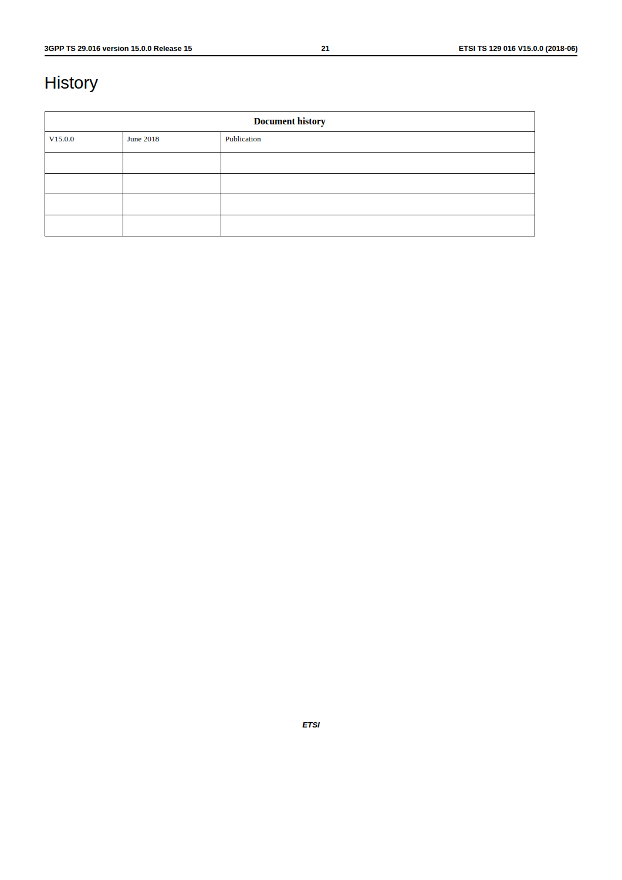3GPP TS 29.016 version 15.0.0 Release 15 21 ETSI TS 129 016 V15.0.0 (2018-06)
History
| Document history |
| --- |
| V15.0.0 | June 2018 | Publication |
ETSI